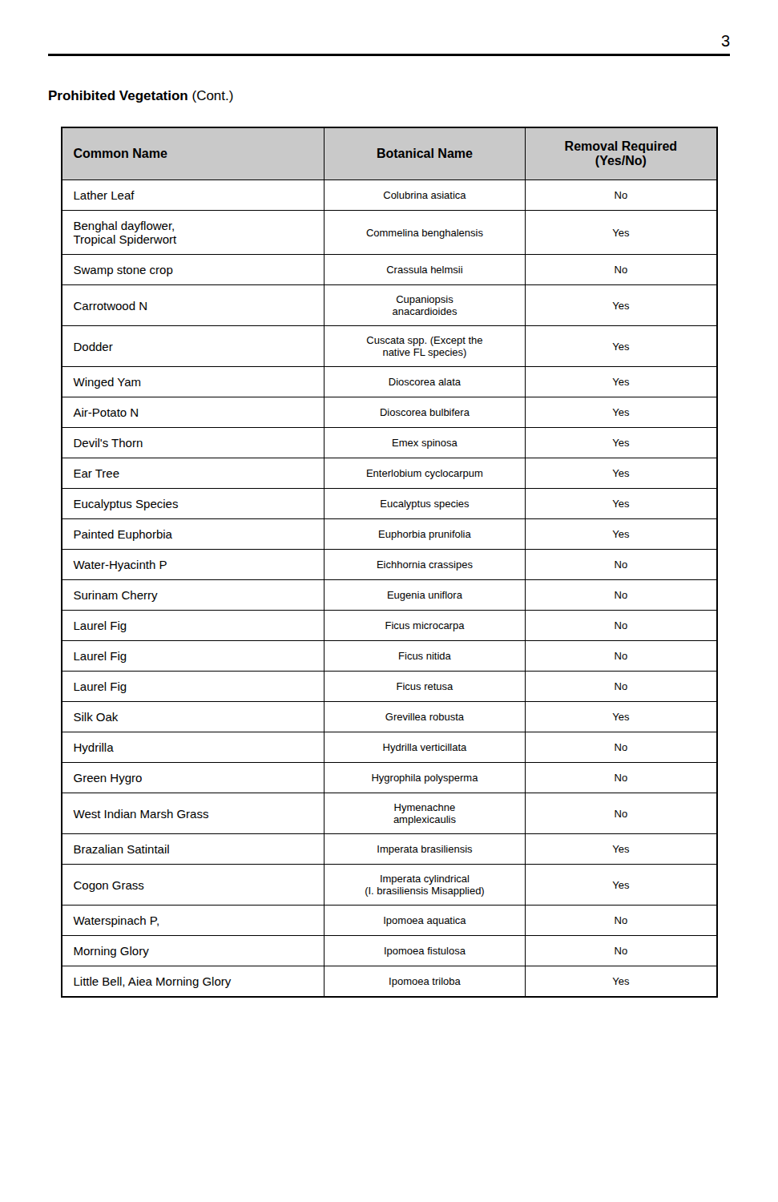3
Prohibited Vegetation (Cont.)
| Common Name | Botanical Name | Removal Required (Yes/No) |
| --- | --- | --- |
| Lather Leaf | Colubrina asiatica | No |
| Benghal dayflower, Tropical Spiderwort | Commelina benghalensis | Yes |
| Swamp stone crop | Crassula helmsii | No |
| Carrotwood N | Cupaniopsis anacardioides | Yes |
| Dodder | Cuscata spp. (Except the native FL species) | Yes |
| Winged Yam | Dioscorea alata | Yes |
| Air-Potato N | Dioscorea bulbifera | Yes |
| Devil's Thorn | Emex spinosa | Yes |
| Ear Tree | Enterlobium cyclocarpum | Yes |
| Eucalyptus Species | Eucalyptus species | Yes |
| Painted Euphorbia | Euphorbia prunifolia | Yes |
| Water-Hyacinth P | Eichhornia crassipes | No |
| Surinam Cherry | Eugenia uniflora | No |
| Laurel Fig | Ficus microcarpa | No |
| Laurel Fig | Ficus nitida | No |
| Laurel Fig | Ficus retusa | No |
| Silk Oak | Grevillea robusta | Yes |
| Hydrilla | Hydrilla verticillata | No |
| Green Hygro | Hygrophila polysperma | No |
| West Indian Marsh Grass | Hymenachne amplexicaulis | No |
| Brazalian Satintail | Imperata brasiliensis | Yes |
| Cogon Grass | Imperata cylindrical (I. brasiliensis Misapplied) | Yes |
| Waterspinach P, | Ipomoea aquatica | No |
| Morning Glory | Ipomoea fistulosa | No |
| Little Bell, Aiea Morning Glory | Ipomoea triloba | Yes |